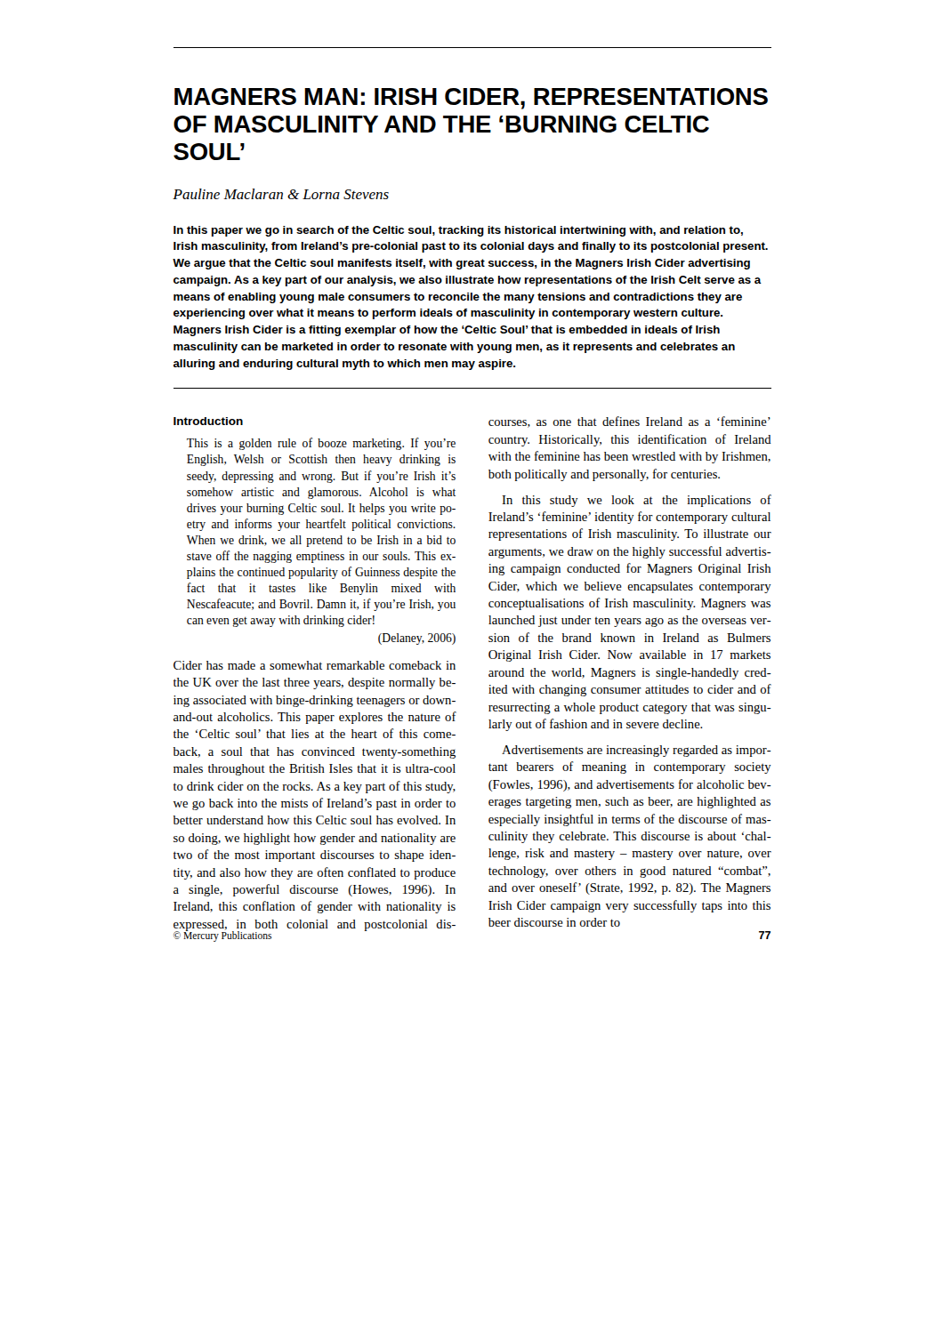Magners Man: Irish Cider, Representations of Masculinity and the ‘Burning Celtic Soul’
Pauline Maclaran & Lorna Stevens
In this paper we go in search of the Celtic soul, tracking its historical intertwining with, and relation to, Irish masculinity, from Ireland’s pre-colonial past to its colonial days and finally to its postcolonial present. We argue that the Celtic soul manifests itself, with great success, in the Magners Irish Cider advertising campaign. As a key part of our analysis, we also illustrate how representations of the Irish Celt serve as a means of enabling young male consumers to reconcile the many tensions and contradictions they are experiencing over what it means to perform ideals of masculinity in contemporary western culture. Magners Irish Cider is a fitting exemplar of how the ‘Celtic Soul’ that is embedded in ideals of Irish masculinity can be marketed in order to resonate with young men, as it represents and celebrates an alluring and enduring cultural myth to which men may aspire.
Introduction
This is a golden rule of booze marketing. If you’re English, Welsh or Scottish then heavy drinking is seedy, depressing and wrong. But if you’re Irish it’s somehow artistic and glamorous. Alcohol is what drives your burning Celtic soul. It helps you write poetry and informs your heartfelt political convictions. When we drink, we all pretend to be Irish in a bid to stave off the nagging emptiness in our souls. This explains the continued popularity of Guinness despite the fact that it tastes like Benylin mixed with Nescafeacute; and Bovril. Damn it, if you’re Irish, you can even get away with drinking cider!(Delaney, 2006)
Cider has made a somewhat remarkable comeback in the UK over the last three years, despite normally being associated with binge-drinking teenagers or down-and-out alcoholics. This paper explores the nature of the ‘Celtic soul’ that lies at the heart of this comeback, a soul that has convinced twenty-something males throughout the British Isles that it is ultra-cool to drink cider on the rocks. As a key part of this study, we go back into the mists of Ireland’s past in order to better understand how this Celtic soul has evolved. In so doing, we highlight how gender and nationality are two of the most important discourses to shape identity, and also how they are often conflated to produce a single, powerful discourse (Howes, 1996). In Ireland, this conflation of gender with nationality is expressed, in both colonial and postcolonial discourses, as one that defines Ireland as a ‘feminine’ country. Historically, this identification of Ireland with the feminine has been wrestled with by Irishmen, both politically and personally, for centuries.
In this study we look at the implications of Ireland’s ‘feminine’ identity for contemporary cultural representations of Irish masculinity. To illustrate our arguments, we draw on the highly successful advertising campaign conducted for Magners Original Irish Cider, which we believe encapsulates contemporary conceptualisations of Irish masculinity. Magners was launched just under ten years ago as the overseas version of the brand known in Ireland as Bulmers Original Irish Cider. Now available in 17 markets around the world, Magners is single-handedly credited with changing consumer attitudes to cider and of resurrecting a whole product category that was singularly out of fashion and in severe decline.
Advertisements are increasingly regarded as important bearers of meaning in contemporary society (Fowles, 1996), and advertisements for alcoholic beverages targeting men, such as beer, are highlighted as especially insightful in terms of the discourse of masculinity they celebrate. This discourse is about ‘challenge, risk and mastery – mastery over nature, over technology, over others in good natured “combat”, and over oneself’ (Strate, 1992, p. 82). The Magners Irish Cider campaign very successfully taps into this beer discourse in order to
© Mercury Publications 77